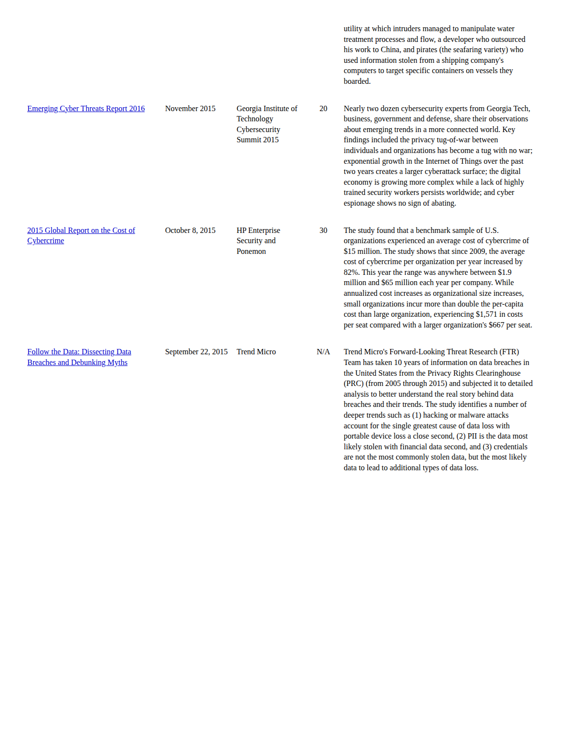| | | | | utility at which intruders managed to manipulate water treatment processes and flow, a developer who outsourced his work to China, and pirates (the seafaring variety) who used information stolen from a shipping company's computers to target specific containers on vessels they boarded. |
| Emerging Cyber Threats Report 2016 | November 2015 | Georgia Institute of Technology Cybersecurity Summit 2015 | 20 | Nearly two dozen cybersecurity experts from Georgia Tech, business, government and defense, share their observations about emerging trends in a more connected world. Key findings included the privacy tug-of-war between individuals and organizations has become a tug with no war; exponential growth in the Internet of Things over the past two years creates a larger cyberattack surface; the digital economy is growing more complex while a lack of highly trained security workers persists worldwide; and cyber espionage shows no sign of abating. |
| 2015 Global Report on the Cost of Cybercrime | October 8, 2015 | HP Enterprise Security and Ponemon | 30 | The study found that a benchmark sample of U.S. organizations experienced an average cost of cybercrime of $15 million. The study shows that since 2009, the average cost of cybercrime per organization per year increased by 82%. This year the range was anywhere between $1.9 million and $65 million each year per company. While annualized cost increases as organizational size increases, small organizations incur more than double the per-capita cost than large organization, experiencing $1,571 in costs per seat compared with a larger organization's $667 per seat. |
| Follow the Data: Dissecting Data Breaches and Debunking Myths | September 22, 2015 | Trend Micro | N/A | Trend Micro's Forward-Looking Threat Research (FTR) Team has taken 10 years of information on data breaches in the United States from the Privacy Rights Clearinghouse (PRC) (from 2005 through 2015) and subjected it to detailed analysis to better understand the real story behind data breaches and their trends. The study identifies a number of deeper trends such as (1) hacking or malware attacks account for the single greatest cause of data loss with portable device loss a close second, (2) PII is the data most likely stolen with financial data second, and (3) credentials are not the most commonly stolen data, but the most likely data to lead to additional types of data loss. |